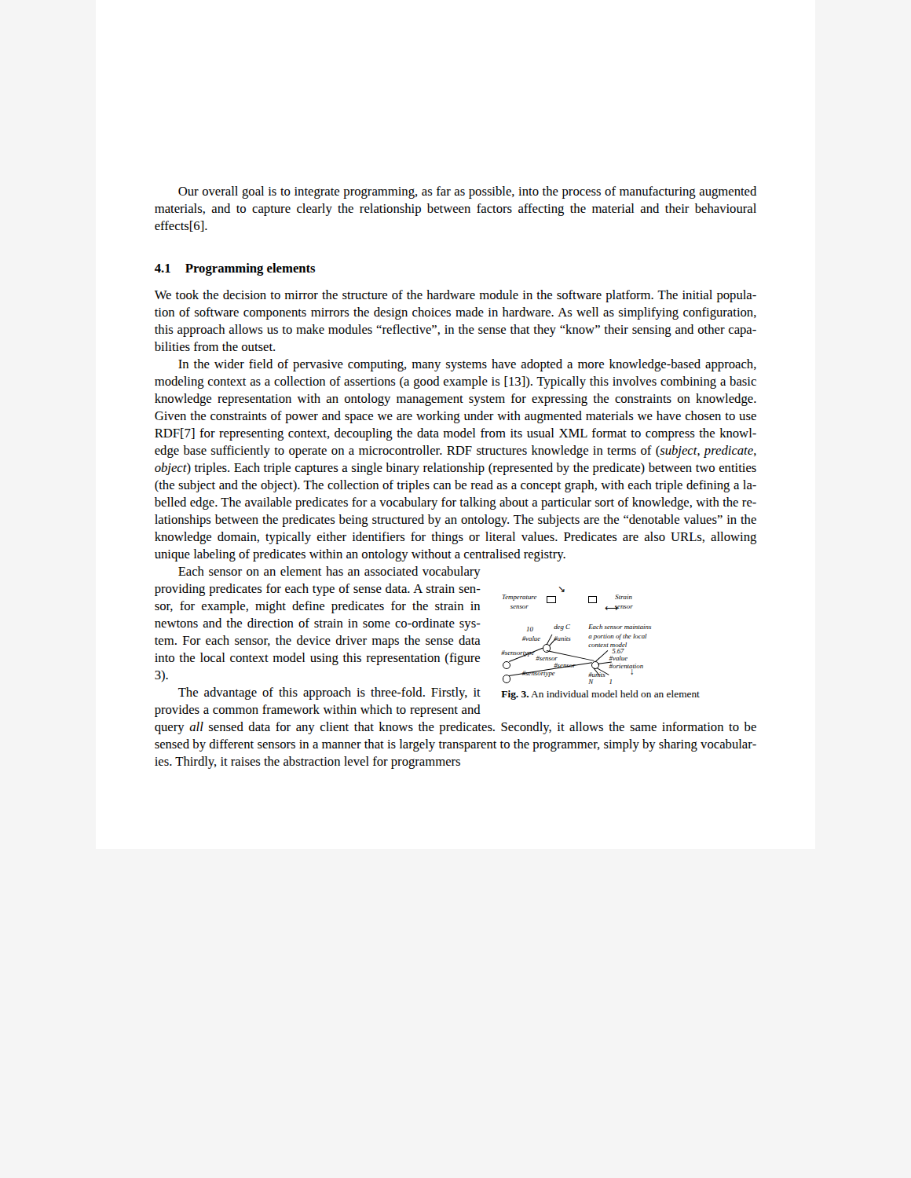Our overall goal is to integrate programming, as far as possible, into the process of manufacturing augmented materials, and to capture clearly the relationship between factors affecting the material and their behavioural effects[6].
4.1 Programming elements
We took the decision to mirror the structure of the hardware module in the software platform. The initial population of software components mirrors the design choices made in hardware. As well as simplifying configuration, this approach allows us to make modules “reflective”, in the sense that they “know” their sensing and other capabilities from the outset.
In the wider field of pervasive computing, many systems have adopted a more knowledge-based approach, modeling context as a collection of assertions (a good example is [13]). Typically this involves combining a basic knowledge representation with an ontology management system for expressing the constraints on knowledge. Given the constraints of power and space we are working under with augmented materials we have chosen to use RDF[7] for representing context, decoupling the data model from its usual XML format to compress the knowledge base sufficiently to operate on a microcontroller. RDF structures knowledge in terms of (subject, predicate, object) triples. Each triple captures a single binary relationship (represented by the predicate) between two entities (the subject and the object). The collection of triples can be read as a concept graph, with each triple defining a labelled edge. The available predicates for a vocabulary for talking about a particular sort of knowledge, with the relationships between the predicates being structured by an ontology. The subjects are the “denotable values” in the knowledge domain, typically either identifiers for things or literal values. Predicates are also URLs, allowing unique labeling of predicates within an ontology without a centralised registry.
Temperature
sensor ↘ Strain
sensor ⟷ 10 deg C #value #units Each sensor maintains
a portion of the local
context model ↓ #sensortype #sensor 5.67 #value #sensor #orientation #sensortype #units N 1
Fig. 3. An individual model held on an element
Each sensor on an element has an associated vocabulary providing predicates for each type of sense data. A strain sensor, for example, might define predicates for the strain in newtons and the direction of strain in some co-ordinate system. For each sensor, the device driver maps the sense data into the local context model using this representation (figure 3).
The advantage of this approach is three-fold. Firstly, it provides a common framework within which to represent and query all sensed data for any client that knows the predicates. Secondly, it allows the same information to be sensed by different sensors in a manner that is largely transparent to the programmer, simply by sharing vocabularies. Thirdly, it raises the abstraction level for programmers